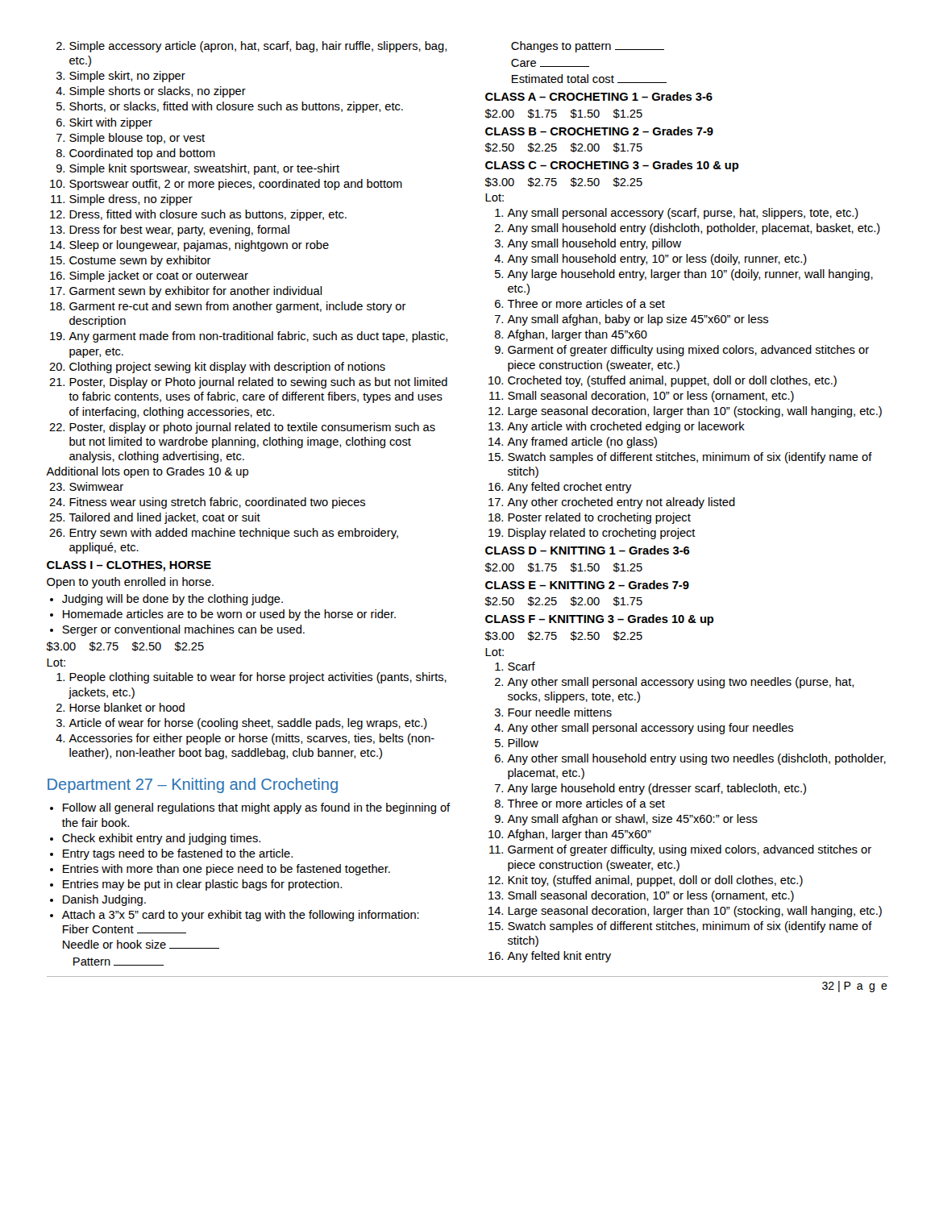Simple accessory article (apron, hat, scarf, bag, hair ruffle, slippers, bag, etc.)
Simple skirt, no zipper
Simple shorts or slacks, no zipper
Shorts, or slacks, fitted with closure such as buttons, zipper, etc.
Skirt with zipper
Simple blouse top, or vest
Coordinated top and bottom
Simple knit sportswear, sweatshirt, pant, or tee-shirt
Sportswear outfit, 2 or more pieces, coordinated top and bottom
Simple dress, no zipper
Dress, fitted with closure such as buttons, zipper, etc.
Dress for best wear, party, evening, formal
Sleep or loungewear, pajamas, nightgown or robe
Costume sewn by exhibitor
Simple jacket or coat or outerwear
Garment sewn by exhibitor for another individual
Garment re-cut and sewn from another garment, include story or description
Any garment made from non-traditional fabric, such as duct tape, plastic, paper, etc.
Clothing project sewing kit display with description of notions
Poster, Display or Photo journal related to sewing such as but not limited to fabric contents, uses of fabric, care of different fibers, types and uses of interfacing, clothing accessories, etc.
Poster, display or photo journal related to textile consumerism such as but not limited to wardrobe planning, clothing image, clothing cost analysis, clothing advertising, etc.
Additional lots open to Grades 10 & up
Swimwear
Fitness wear using stretch fabric, coordinated two pieces
Tailored and lined jacket, coat or suit
Entry sewn with added machine technique such as embroidery, appliqué, etc.
CLASS I – CLOTHES, HORSE
Open to youth enrolled in horse.
Judging will be done by the clothing judge.
Homemade articles are to be worn or used by the horse or rider.
Serger or conventional machines can be used.
$3.00 $2.75 $2.50 $2.25
Lot:
People clothing suitable to wear for horse project activities (pants, shirts, jackets, etc.)
Horse blanket or hood
Article of wear for horse (cooling sheet, saddle pads, leg wraps, etc.)
Accessories for either people or horse (mitts, scarves, ties, belts (non-leather), non-leather boot bag, saddlebag, club banner, etc.)
Department 27 – Knitting and Crocheting
Follow all general regulations that might apply as found in the beginning of the fair book.
Check exhibit entry and judging times.
Entry tags need to be fastened to the article.
Entries with more than one piece need to be fastened together.
Entries may be put in clear plastic bags for protection.
Danish Judging.
Attach a 3”x 5” card to your exhibit tag with the following information:
Fiber Content
Needle or hook size
Pattern
Changes to pattern
Care
Estimated total cost
CLASS A – CROCHETING 1 – Grades 3-6
$2.00 $1.75 $1.50 $1.25
CLASS B – CROCHETING 2 – Grades 7-9
$2.50 $2.25 $2.00 $1.75
CLASS C – CROCHETING 3 – Grades 10 & up
$3.00 $2.75 $2.50 $2.25
Lot:
Any small personal accessory (scarf, purse, hat, slippers, tote, etc.)
Any small household entry (dishcloth, potholder, placemat, basket, etc.)
Any small household entry, pillow
Any small household entry, 10” or less (doily, runner, etc.)
Any large household entry, larger than 10” (doily, runner, wall hanging, etc.)
Three or more articles of a set
Any small afghan, baby or lap size 45”x60” or less
Afghan, larger than 45”x60
Garment of greater difficulty using mixed colors, advanced stitches or piece construction (sweater, etc.)
Crocheted toy, (stuffed animal, puppet, doll or doll clothes, etc.)
Small seasonal decoration, 10” or less (ornament, etc.)
Large seasonal decoration, larger than 10” (stocking, wall hanging, etc.)
Any article with crocheted edging or lacework
Any framed article (no glass)
Swatch samples of different stitches, minimum of six (identify name of stitch)
Any felted crochet entry
Any other crocheted entry not already listed
Poster related to crocheting project
Display related to crocheting project
CLASS D – KNITTING 1 – Grades 3-6
$2.00 $1.75 $1.50 $1.25
CLASS E – KNITTING 2 – Grades 7-9
$2.50 $2.25 $2.00 $1.75
CLASS F – KNITTING 3 – Grades 10 & up
$3.00 $2.75 $2.50 $2.25
Lot:
Scarf
Any other small personal accessory using two needles (purse, hat, socks, slippers, tote, etc.)
Four needle mittens
Any other small personal accessory using four needles
Pillow
Any other small household entry using two needles (dishcloth, potholder, placemat, etc.)
Any large household entry (dresser scarf, tablecloth, etc.)
Three or more articles of a set
Any small afghan or shawl, size 45”x60:” or less
Afghan, larger than 45”x60”
Garment of greater difficulty, using mixed colors, advanced stitches or piece construction (sweater, etc.)
Knit toy, (stuffed animal, puppet, doll or doll clothes, etc.)
Small seasonal decoration, 10” or less (ornament, etc.)
Large seasonal decoration, larger than 10” (stocking, wall hanging, etc.)
Swatch samples of different stitches, minimum of six (identify name of stitch)
Any felted knit entry
32 | P a g e